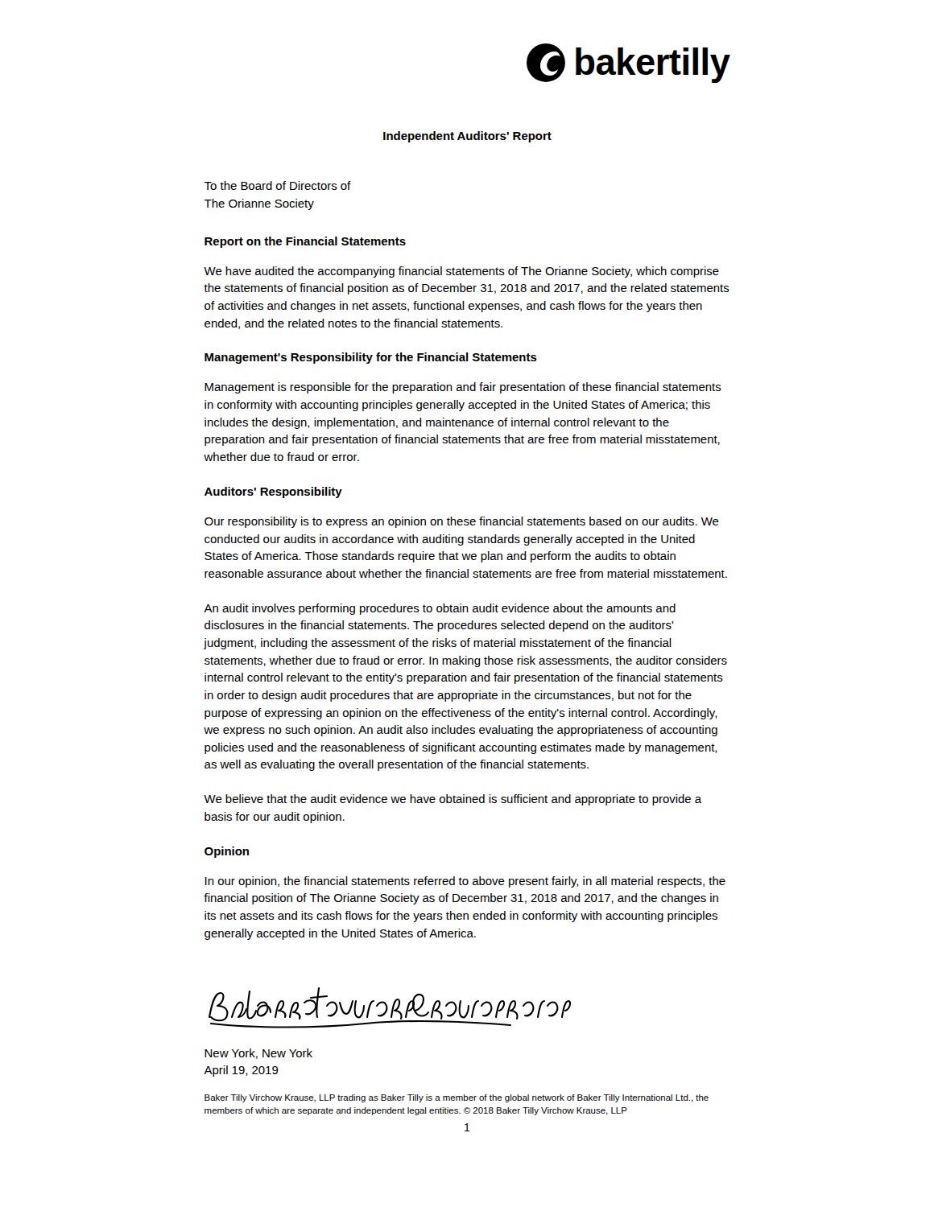bakertilly
Independent Auditors' Report
To the Board of Directors of
The Orianne Society
Report on the Financial Statements
We have audited the accompanying financial statements of The Orianne Society, which comprise the statements of financial position as of December 31, 2018 and 2017, and the related statements of activities and changes in net assets, functional expenses, and cash flows for the years then ended, and the related notes to the financial statements.
Management's Responsibility for the Financial Statements
Management is responsible for the preparation and fair presentation of these financial statements in conformity with accounting principles generally accepted in the United States of America; this includes the design, implementation, and maintenance of internal control relevant to the preparation and fair presentation of financial statements that are free from material misstatement, whether due to fraud or error.
Auditors' Responsibility
Our responsibility is to express an opinion on these financial statements based on our audits. We conducted our audits in accordance with auditing standards generally accepted in the United States of America. Those standards require that we plan and perform the audits to obtain reasonable assurance about whether the financial statements are free from material misstatement.
An audit involves performing procedures to obtain audit evidence about the amounts and disclosures in the financial statements. The procedures selected depend on the auditors' judgment, including the assessment of the risks of material misstatement of the financial statements, whether due to fraud or error. In making those risk assessments, the auditor considers internal control relevant to the entity's preparation and fair presentation of the financial statements in order to design audit procedures that are appropriate in the circumstances, but not for the purpose of expressing an opinion on the effectiveness of the entity's internal control. Accordingly, we express no such opinion. An audit also includes evaluating the appropriateness of accounting policies used and the reasonableness of significant accounting estimates made by management, as well as evaluating the overall presentation of the financial statements.
We believe that the audit evidence we have obtained is sufficient and appropriate to provide a basis for our audit opinion.
Opinion
In our opinion, the financial statements referred to above present fairly, in all material respects, the financial position of The Orianne Society as of December 31, 2018 and 2017, and the changes in its net assets and its cash flows for the years then ended in conformity with accounting principles generally accepted in the United States of America.
New York, New York
April 19, 2019
Baker Tilly Virchow Krause, LLP trading as Baker Tilly is a member of the global network of Baker Tilly International Ltd., the members of which are separate and independent legal entities. © 2018 Baker Tilly Virchow Krause, LLP
1